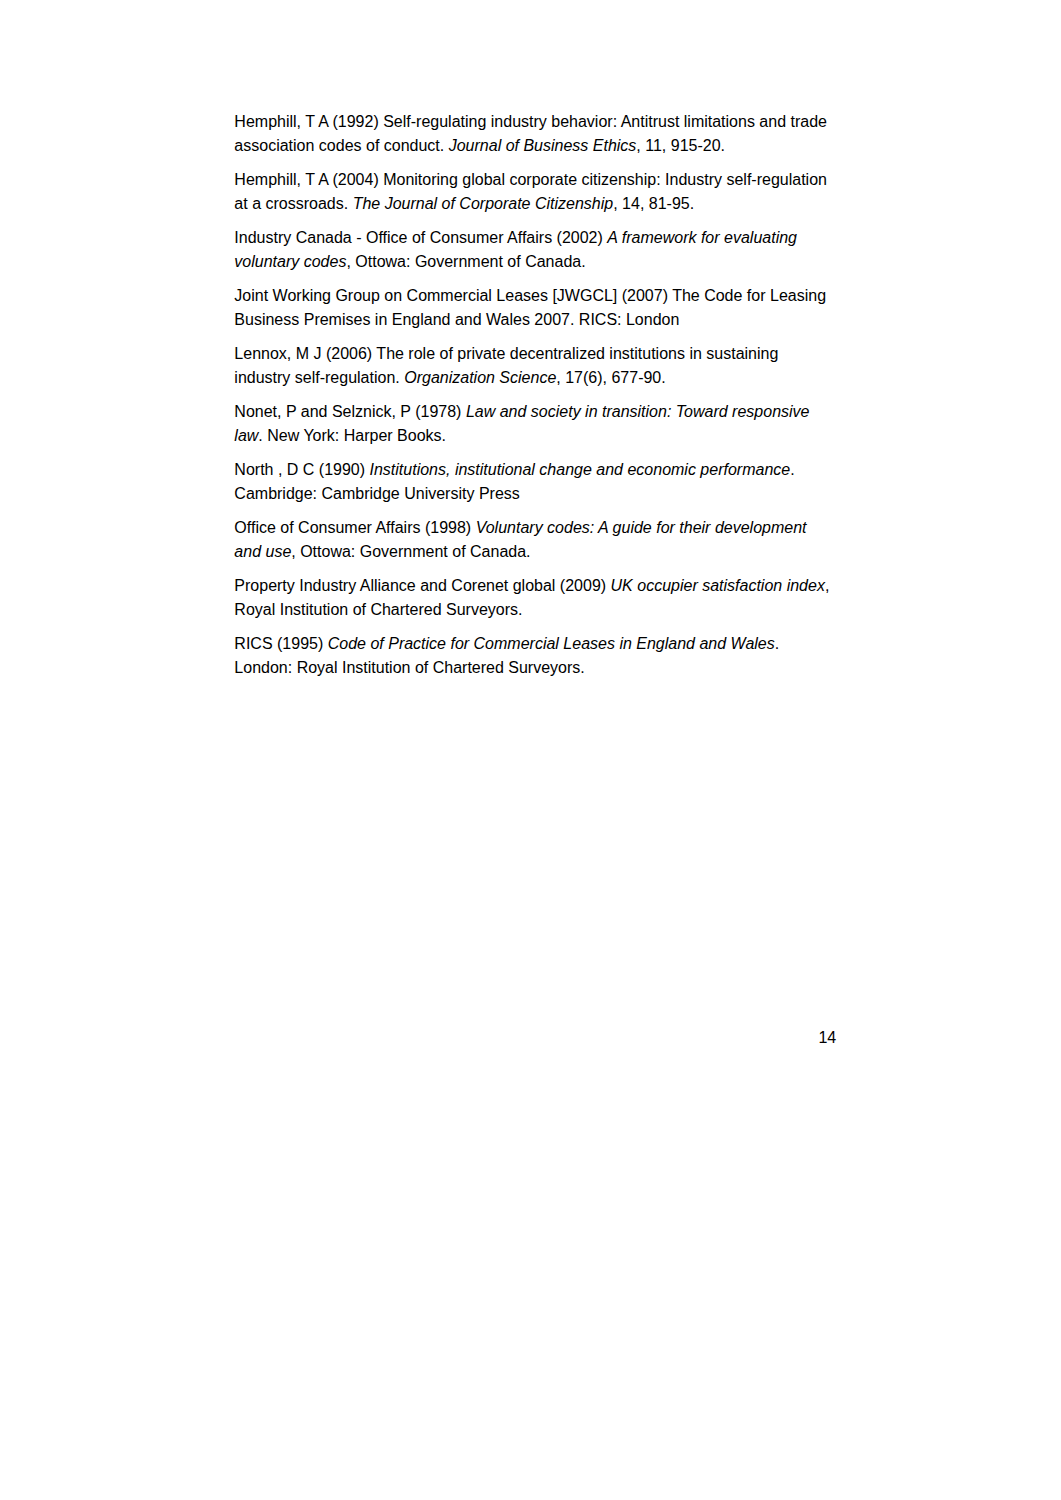Hemphill, T A (1992) Self-regulating industry behavior: Antitrust limitations and trade association codes of conduct. Journal of Business Ethics, 11, 915-20.
Hemphill, T A (2004) Monitoring global corporate citizenship: Industry self-regulation at a crossroads. The Journal of Corporate Citizenship, 14, 81-95.
Industry Canada - Office of Consumer Affairs (2002) A framework for evaluating voluntary codes, Ottowa: Government of Canada.
Joint Working Group on Commercial Leases [JWGCL] (2007) The Code for Leasing Business Premises in England and Wales 2007. RICS: London
Lennox, M J (2006) The role of private decentralized institutions in sustaining industry self-regulation. Organization Science, 17(6), 677-90.
Nonet, P and Selznick, P (1978) Law and society in transition: Toward responsive law. New York: Harper Books.
North , D C (1990) Institutions, institutional change and economic performance. Cambridge: Cambridge University Press
Office of Consumer Affairs (1998) Voluntary codes: A guide for their development and use, Ottowa: Government of Canada.
Property Industry Alliance and Corenet global (2009) UK occupier satisfaction index, Royal Institution of Chartered Surveyors.
RICS (1995) Code of Practice for Commercial Leases in England and Wales. London: Royal Institution of Chartered Surveyors.
14